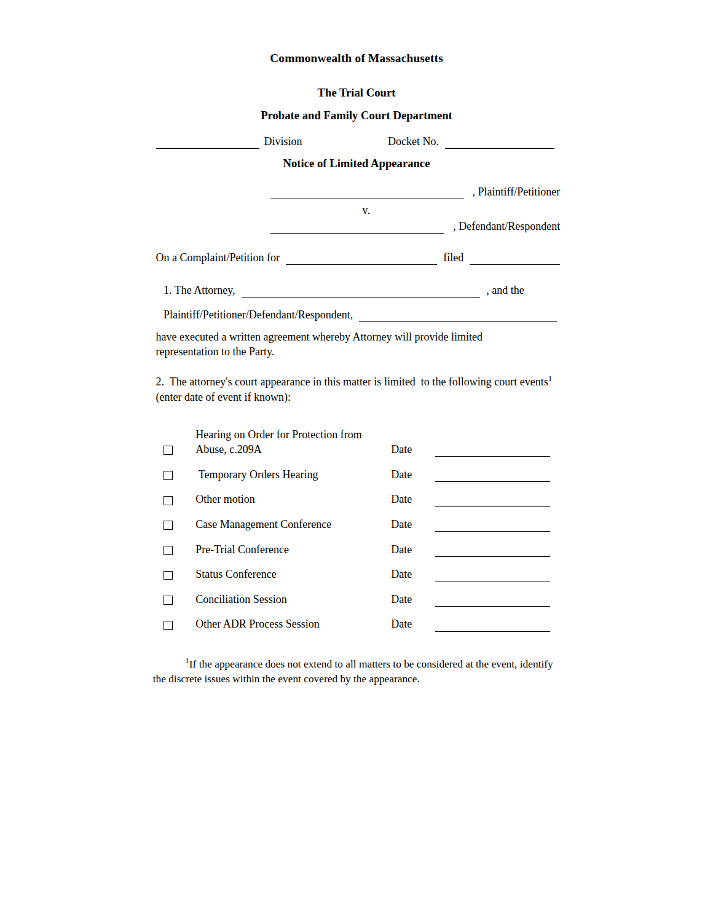Commonwealth of Massachusetts
The Trial Court
Probate and Family Court Department
Division
Docket No.
Notice of Limited Appearance
, Plaintiff/Petitioner
v.
, Defendant/Respondent
On a Complaint/Petition for filed
1. The Attorney, , and the
Plaintiff/Petitioner/Defendant/Respondent,
have executed a written agreement whereby Attorney will provide limited representation to the Party.
2. The attorney's court appearance in this matter is limited to the following court events1 (enter date of event if known):
| | Hearing on Order for Protection from Abuse, c.209A | Date | |
| | Temporary Orders Hearing | Date | |
| | Other motion | Date | |
| | Case Management Conference | Date | |
| | Pre-Trial Conference | Date | |
| | Status Conference | Date | |
| | Conciliation Session | Date | |
| | Other ADR Process Session | Date | |
1If the appearance does not extend to all matters to be considered at the event, identify the discrete issues within the event covered by the appearance.